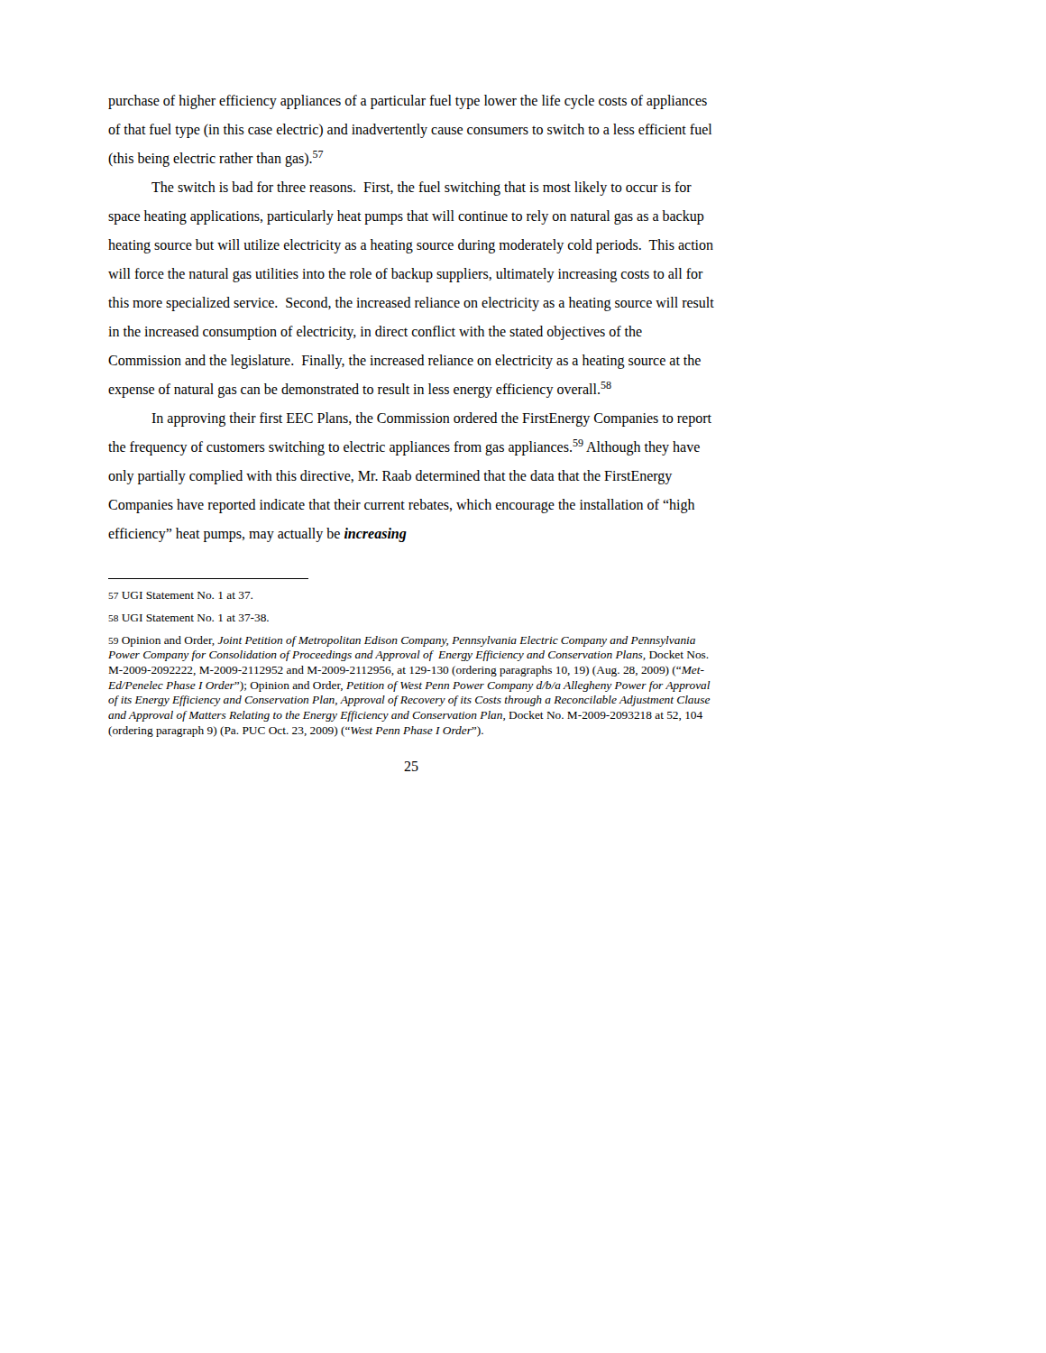purchase of higher efficiency appliances of a particular fuel type lower the life cycle costs of appliances of that fuel type (in this case electric) and inadvertently cause consumers to switch to a less efficient fuel (this being electric rather than gas).57
The switch is bad for three reasons. First, the fuel switching that is most likely to occur is for space heating applications, particularly heat pumps that will continue to rely on natural gas as a backup heating source but will utilize electricity as a heating source during moderately cold periods. This action will force the natural gas utilities into the role of backup suppliers, ultimately increasing costs to all for this more specialized service. Second, the increased reliance on electricity as a heating source will result in the increased consumption of electricity, in direct conflict with the stated objectives of the Commission and the legislature. Finally, the increased reliance on electricity as a heating source at the expense of natural gas can be demonstrated to result in less energy efficiency overall.58
In approving their first EEC Plans, the Commission ordered the FirstEnergy Companies to report the frequency of customers switching to electric appliances from gas appliances.59 Although they have only partially complied with this directive, Mr. Raab determined that the data that the FirstEnergy Companies have reported indicate that their current rebates, which encourage the installation of “high efficiency” heat pumps, may actually be increasing
57 UGI Statement No. 1 at 37.
58 UGI Statement No. 1 at 37-38.
59 Opinion and Order, Joint Petition of Metropolitan Edison Company, Pennsylvania Electric Company and Pennsylvania Power Company for Consolidation of Proceedings and Approval of Energy Efficiency and Conservation Plans, Docket Nos. M-2009-2092222, M-2009-2112952 and M-2009-2112956, at 129-130 (ordering paragraphs 10, 19) (Aug. 28, 2009) (“Met-Ed/Penelec Phase I Order”); Opinion and Order, Petition of West Penn Power Company d/b/a Allegheny Power for Approval of its Energy Efficiency and Conservation Plan, Approval of Recovery of its Costs through a Reconcilable Adjustment Clause and Approval of Matters Relating to the Energy Efficiency and Conservation Plan, Docket No. M-2009-2093218 at 52, 104 (ordering paragraph 9) (Pa. PUC Oct. 23, 2009) (“West Penn Phase I Order”).
25